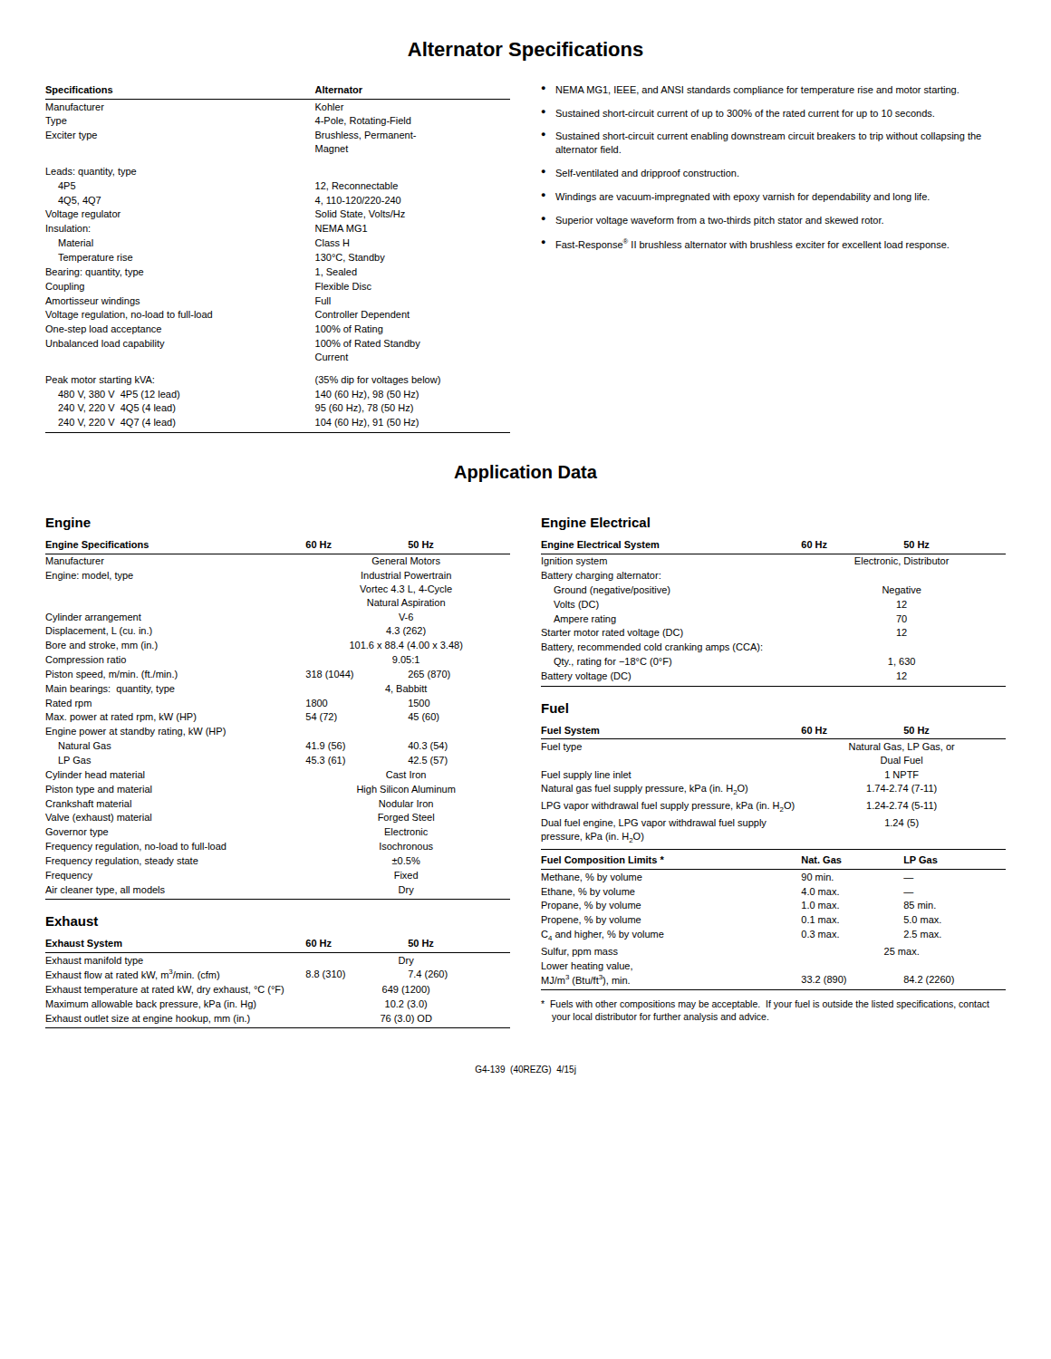Alternator Specifications
| Specifications | Alternator |
| --- | --- |
| Manufacturer | Kohler |
| Type | 4-Pole, Rotating-Field |
| Exciter type | Brushless, Permanent- Magnet |
| Leads: quantity, type | |
| 4P5 | 12, Reconnectable |
| 4Q5, 4Q7 | 4, 110‑120/220‑240 |
| Voltage regulator | Solid State, Volts/Hz |
| Insulation: | NEMA MG1 |
| Material | Class H |
| Temperature rise | 130°C, Standby |
| Bearing: quantity, type | 1, Sealed |
| Coupling | Flexible Disc |
| Amortisseur windings | Full |
| Voltage regulation, no-load to full-load | Controller Dependent |
| One-step load acceptance | 100% of Rating |
| Unbalanced load capability | 100% of Rated Standby Current |
| Peak motor starting kVA: | (35% dip for voltages below) |
| 480 V, 380 V 4P5 (12 lead) | 140 (60 Hz), 98 (50 Hz) |
| 240 V, 220 V 4Q5 (4 lead) | 95 (60 Hz), 78 (50 Hz) |
| 240 V, 220 V 4Q7 (4 lead) | 104 (60 Hz), 91 (50 Hz) |
NEMA MG1, IEEE, and ANSI standards compliance for temperature rise and motor starting.
Sustained short-circuit current of up to 300% of the rated current for up to 10 seconds.
Sustained short-circuit current enabling downstream circuit breakers to trip without collapsing the alternator field.
Self-ventilated and dripproof construction.
Windings are vacuum-impregnated with epoxy varnish for dependability and long life.
Superior voltage waveform from a two-thirds pitch stator and skewed rotor.
Fast-Response® II brushless alternator with brushless exciter for excellent load response.
Application Data
Engine
| Engine Specifications | 60 Hz | 50 Hz |
| --- | --- | --- |
| Manufacturer | General Motors |
| Engine: model, type | Industrial Powertrain Vortec 4.3 L, 4-Cycle Natural Aspiration |
| Cylinder arrangement | V-6 |
| Displacement, L (cu. in.) | 4.3 (262) |
| Bore and stroke, mm (in.) | 101.6 x 88.4 (4.00 x 3.48) |
| Compression ratio | 9.05:1 |
| Piston speed, m/min. (ft./min.) | 318 (1044) | 265 (870) |
| Main bearings: quantity, type | 4, Babbitt |
| Rated rpm | 1800 | 1500 |
| Max. power at rated rpm, kW (HP) | 54 (72) | 45 (60) |
| Engine power at standby rating, kW (HP) | | |
| Natural Gas | 41.9 (56) | 40.3 (54) |
| LP Gas | 45.3 (61) | 42.5 (57) |
| Cylinder head material | Cast Iron |
| Piston type and material | High Silicon Aluminum |
| Crankshaft material | Nodular Iron |
| Valve (exhaust) material | Forged Steel |
| Governor type | Electronic |
| Frequency regulation, no-load to full-load | Isochronous |
| Frequency regulation, steady state | ±0.5% |
| Frequency | Fixed |
| Air cleaner type, all models | Dry |
Exhaust
| Exhaust System | 60 Hz | 50 Hz |
| --- | --- | --- |
| Exhaust manifold type | Dry |
| Exhaust flow at rated kW, m 3 /min. (cfm) | 8.8 (310) | 7.4 (260) |
| Exhaust temperature at rated kW, dry exhaust, °C (°F) | 649 (1200) |
| Maximum allowable back pressure, kPa (in. Hg) | 10.2 (3.0) |
| Exhaust outlet size at engine hookup, mm (in.) | 76 (3.0) OD |
Engine Electrical
| Engine Electrical System | 60 Hz | 50 Hz |
| --- | --- | --- |
| Ignition system | Electronic, Distributor |
| Battery charging alternator: | | |
| Ground (negative/positive) | Negative |
| Volts (DC) | 12 |
| Ampere rating | 70 |
| Starter motor rated voltage (DC) | 12 |
| Battery, recommended cold cranking amps (CCA): | | |
| Qty., rating for −18°C (0°F) | 1, 630 |
| Battery voltage (DC) | 12 |
Fuel
| Fuel System | 60 Hz | 50 Hz |
| --- | --- | --- |
| Fuel type | Natural Gas, LP Gas, or Dual Fuel |
| Fuel supply line inlet | 1 NPTF |
| Natural gas fuel supply pressure, kPa (in. H 2 O) | 1.74‑2.74 (7-11) |
| LPG vapor withdrawal fuel supply pressure, kPa (in. H 2 O) | 1.24‑2.74 (5-11) |
| Dual fuel engine, LPG vapor withdrawal fuel supply pressure, kPa (in. H 2 O) | 1.24 (5) |
| Fuel Composition Limits * | Nat. Gas | LP Gas |
| --- | --- | --- |
| Methane, % by volume | 90 min. | — |
| Ethane, % by volume | 4.0 max. | — |
| Propane, % by volume | 1.0 max. | 85 min. |
| Propene, % by volume | 0.1 max. | 5.0 max. |
| C 4 and higher, % by volume | 0.3 max. | 2.5 max. |
| Sulfur, ppm mass | 25 max. |
| Lower heating value, MJ/m 3 (Btu/ft 3 ), min. | 33.2 (890) | 84.2 (2260) |
* Fuels with other compositions may be acceptable. If your fuel is outside the listed specifications, contact your local distributor for further analysis and advice.
G4-139 (40REZG) 4/15j